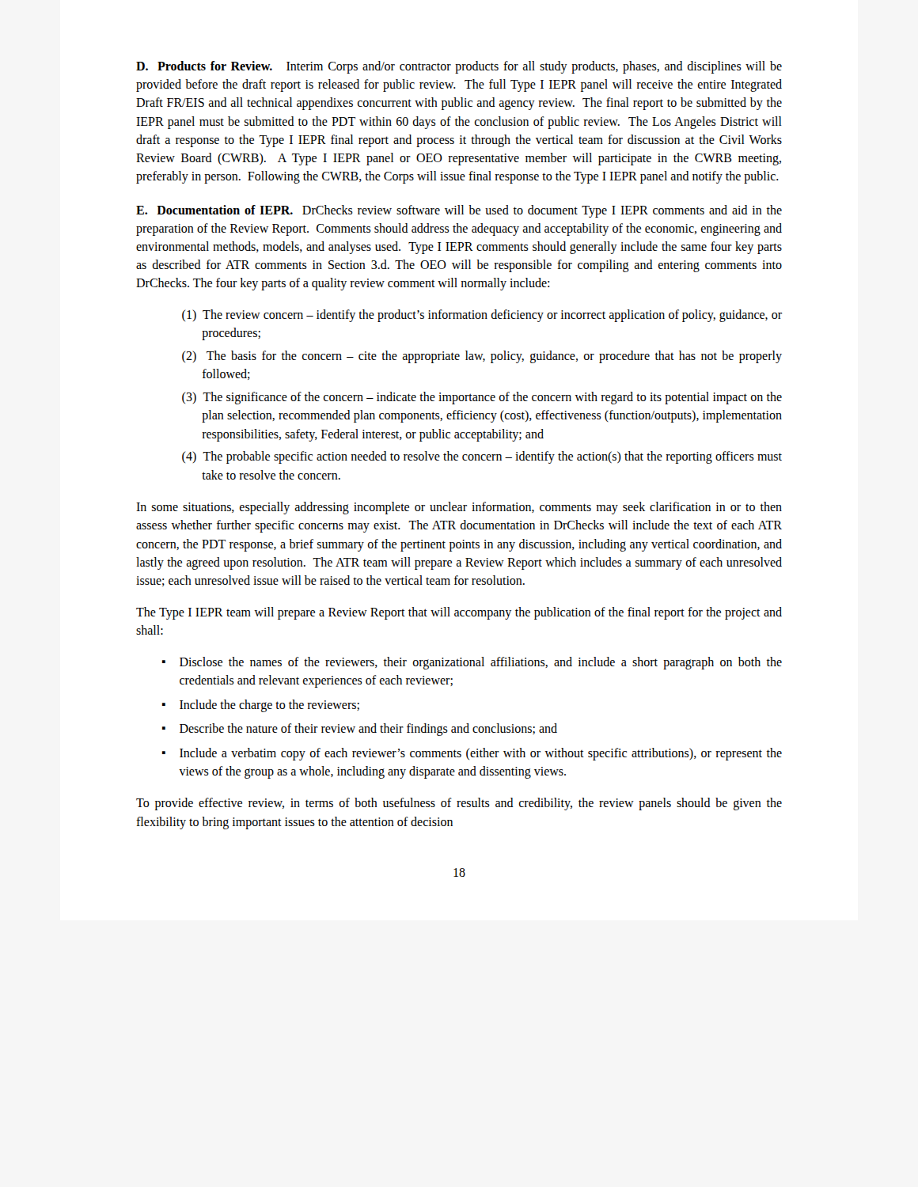D. Products for Review. Interim Corps and/or contractor products for all study products, phases, and disciplines will be provided before the draft report is released for public review. The full Type I IEPR panel will receive the entire Integrated Draft FR/EIS and all technical appendixes concurrent with public and agency review. The final report to be submitted by the IEPR panel must be submitted to the PDT within 60 days of the conclusion of public review. The Los Angeles District will draft a response to the Type I IEPR final report and process it through the vertical team for discussion at the Civil Works Review Board (CWRB). A Type I IEPR panel or OEO representative member will participate in the CWRB meeting, preferably in person. Following the CWRB, the Corps will issue final response to the Type I IEPR panel and notify the public.
E. Documentation of IEPR. DrChecks review software will be used to document Type I IEPR comments and aid in the preparation of the Review Report. Comments should address the adequacy and acceptability of the economic, engineering and environmental methods, models, and analyses used. Type I IEPR comments should generally include the same four key parts as described for ATR comments in Section 3.d. The OEO will be responsible for compiling and entering comments into DrChecks. The four key parts of a quality review comment will normally include:
(1) The review concern – identify the product’s information deficiency or incorrect application of policy, guidance, or procedures;
(2) The basis for the concern – cite the appropriate law, policy, guidance, or procedure that has not be properly followed;
(3) The significance of the concern – indicate the importance of the concern with regard to its potential impact on the plan selection, recommended plan components, efficiency (cost), effectiveness (function/outputs), implementation responsibilities, safety, Federal interest, or public acceptability; and
(4) The probable specific action needed to resolve the concern – identify the action(s) that the reporting officers must take to resolve the concern.
In some situations, especially addressing incomplete or unclear information, comments may seek clarification in or to then assess whether further specific concerns may exist. The ATR documentation in DrChecks will include the text of each ATR concern, the PDT response, a brief summary of the pertinent points in any discussion, including any vertical coordination, and lastly the agreed upon resolution. The ATR team will prepare a Review Report which includes a summary of each unresolved issue; each unresolved issue will be raised to the vertical team for resolution.
The Type I IEPR team will prepare a Review Report that will accompany the publication of the final report for the project and shall:
Disclose the names of the reviewers, their organizational affiliations, and include a short paragraph on both the credentials and relevant experiences of each reviewer;
Include the charge to the reviewers;
Describe the nature of their review and their findings and conclusions; and
Include a verbatim copy of each reviewer’s comments (either with or without specific attributions), or represent the views of the group as a whole, including any disparate and dissenting views.
To provide effective review, in terms of both usefulness of results and credibility, the review panels should be given the flexibility to bring important issues to the attention of decision
18